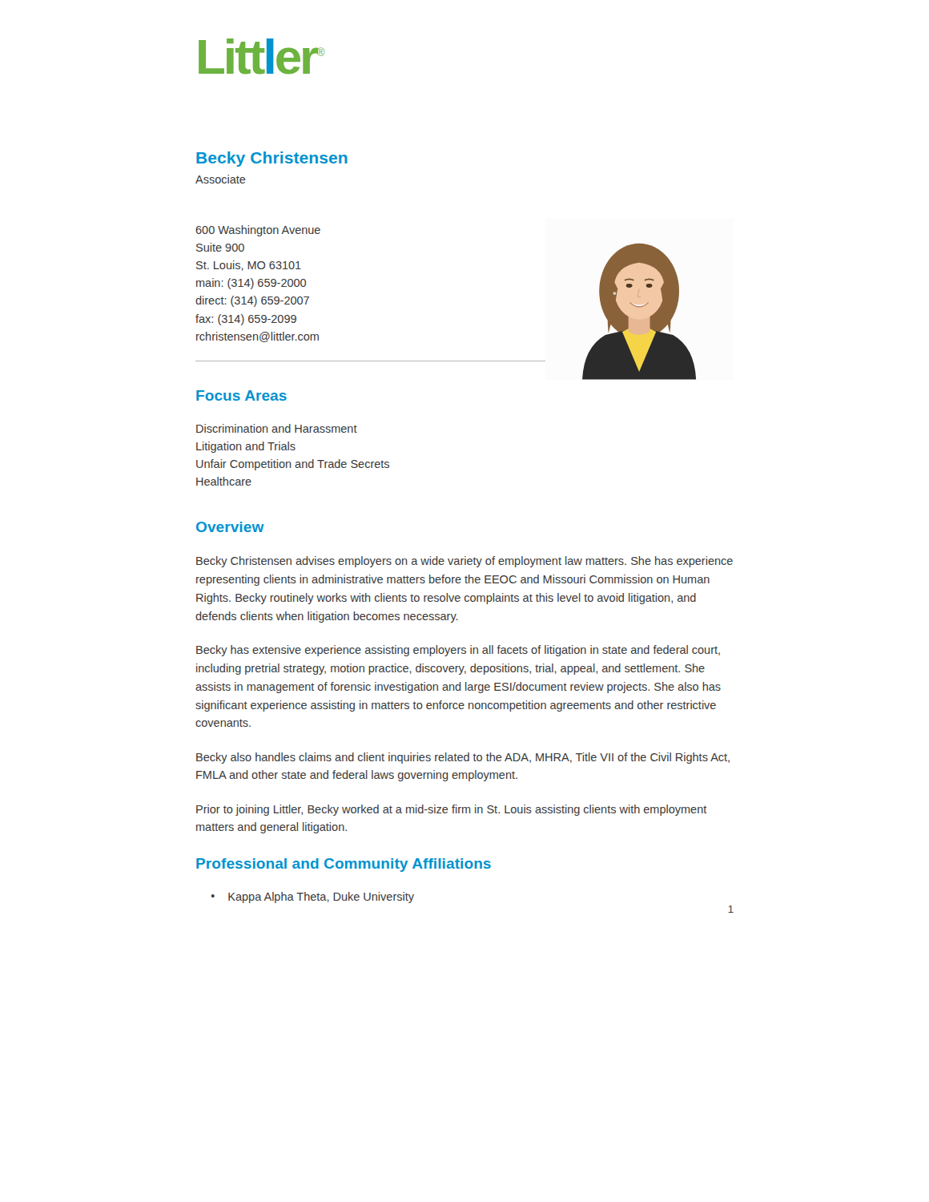Littler®
Becky Christensen
Associate
600 Washington Avenue
Suite 900
St. Louis, MO 63101
main: (314) 659-2000
direct: (314) 659-2007
fax: (314) 659-2099
rchristensen@littler.com
Focus Areas
Discrimination and Harassment
Litigation and Trials
Unfair Competition and Trade Secrets
Healthcare
Overview
Becky Christensen advises employers on a wide variety of employment law matters. She has experience representing clients in administrative matters before the EEOC and Missouri Commission on Human Rights. Becky routinely works with clients to resolve complaints at this level to avoid litigation, and defends clients when litigation becomes necessary.
Becky has extensive experience assisting employers in all facets of litigation in state and federal court, including pretrial strategy, motion practice, discovery, depositions, trial, appeal, and settlement. She assists in management of forensic investigation and large ESI/document review projects. She also has significant experience assisting in matters to enforce noncompetition agreements and other restrictive covenants.
Becky also handles claims and client inquiries related to the ADA, MHRA, Title VII of the Civil Rights Act, FMLA and other state and federal laws governing employment.
Prior to joining Littler, Becky worked at a mid-size firm in St. Louis assisting clients with employment matters and general litigation.
Professional and Community Affiliations
Kappa Alpha Theta, Duke University
1